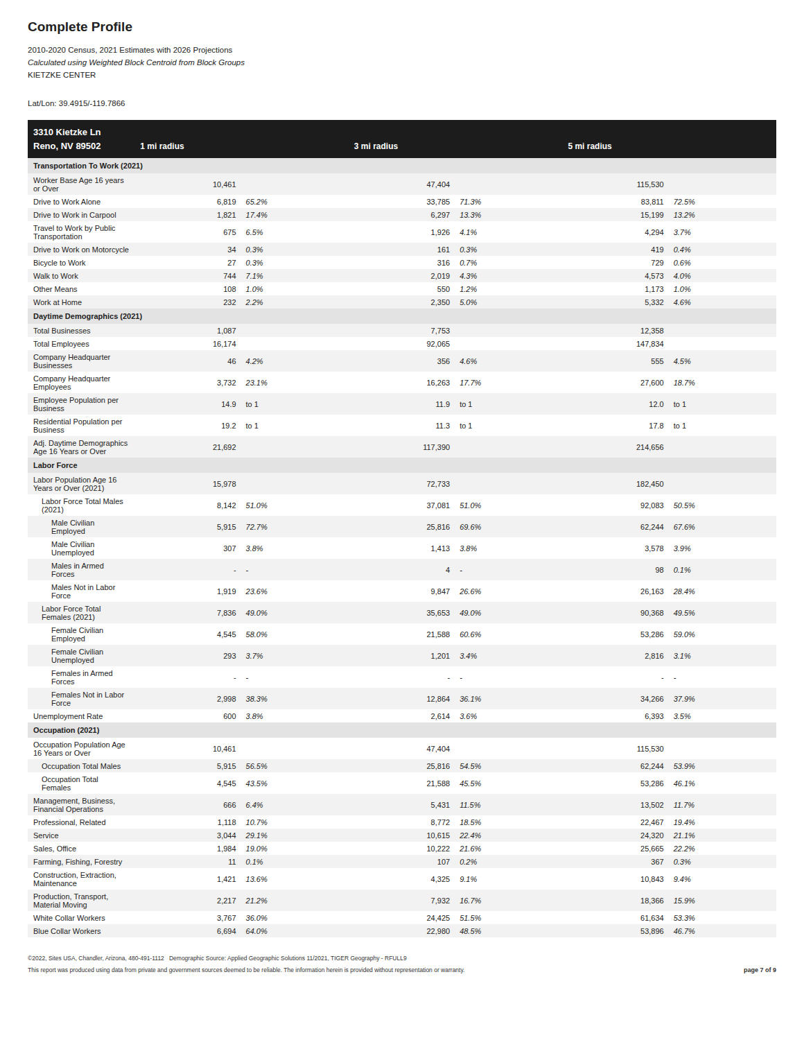Complete Profile
2010-2020 Census, 2021 Estimates with 2026 Projections
Calculated using Weighted Block Centroid from Block Groups
KIETZKE CENTER
Lat/Lon: 39.4915/-119.7866
| 3310 Kietzke Ln Reno, NV 89502 | 1 mi radius | 3 mi radius | 5 mi radius |
| --- | --- | --- | --- |
| Transportation To Work (2021) |
| Worker Base Age 16 years or Over | 10,461 | | 47,404 | | 115,530 | |
| Drive to Work Alone | 6,819 | 65.2% | 33,785 | 71.3% | 83,811 | 72.5% |
| Drive to Work in Carpool | 1,821 | 17.4% | 6,297 | 13.3% | 15,199 | 13.2% |
| Travel to Work by Public Transportation | 675 | 6.5% | 1,926 | 4.1% | 4,294 | 3.7% |
| Drive to Work on Motorcycle | 34 | 0.3% | 161 | 0.3% | 419 | 0.4% |
| Bicycle to Work | 27 | 0.3% | 316 | 0.7% | 729 | 0.6% |
| Walk to Work | 744 | 7.1% | 2,019 | 4.3% | 4,573 | 4.0% |
| Other Means | 108 | 1.0% | 550 | 1.2% | 1,173 | 1.0% |
| Work at Home | 232 | 2.2% | 2,350 | 5.0% | 5,332 | 4.6% |
| Daytime Demographics (2021) |
| Total Businesses | 1,087 | | 7,753 | | 12,358 | |
| Total Employees | 16,174 | | 92,065 | | 147,834 | |
| Company Headquarter Businesses | 46 | 4.2% | 356 | 4.6% | 555 | 4.5% |
| Company Headquarter Employees | 3,732 | 23.1% | 16,263 | 17.7% | 27,600 | 18.7% |
| Employee Population per Business | 14.9 | to 1 | 11.9 | to 1 | 12.0 | to 1 |
| Residential Population per Business | 19.2 | to 1 | 11.3 | to 1 | 17.8 | to 1 |
| Adj. Daytime Demographics Age 16 Years or Over | 21,692 | | 117,390 | | 214,656 | |
| Labor Force |
| Labor Population Age 16 Years or Over (2021) | 15,978 | | 72,733 | | 182,450 | |
| Labor Force Total Males (2021) | 8,142 | 51.0% | 37,081 | 51.0% | 92,083 | 50.5% |
| Male Civilian Employed | 5,915 | 72.7% | 25,816 | 69.6% | 62,244 | 67.6% |
| Male Civilian Unemployed | 307 | 3.8% | 1,413 | 3.8% | 3,578 | 3.9% |
| Males in Armed Forces | - | - | 4 | - | 98 | 0.1% |
| Males Not in Labor Force | 1,919 | 23.6% | 9,847 | 26.6% | 26,163 | 28.4% |
| Labor Force Total Females (2021) | 7,836 | 49.0% | 35,653 | 49.0% | 90,368 | 49.5% |
| Female Civilian Employed | 4,545 | 58.0% | 21,588 | 60.6% | 53,286 | 59.0% |
| Female Civilian Unemployed | 293 | 3.7% | 1,201 | 3.4% | 2,816 | 3.1% |
| Females in Armed Forces | - | - | - | - | - | - |
| Females Not in Labor Force | 2,998 | 38.3% | 12,864 | 36.1% | 34,266 | 37.9% |
| Unemployment Rate | 600 | 3.8% | 2,614 | 3.6% | 6,393 | 3.5% |
| Occupation (2021) |
| Occupation Population Age 16 Years or Over | 10,461 | | 47,404 | | 115,530 | |
| Occupation Total Males | 5,915 | 56.5% | 25,816 | 54.5% | 62,244 | 53.9% |
| Occupation Total Females | 4,545 | 43.5% | 21,588 | 45.5% | 53,286 | 46.1% |
| Management, Business, Financial Operations | 666 | 6.4% | 5,431 | 11.5% | 13,502 | 11.7% |
| Professional, Related | 1,118 | 10.7% | 8,772 | 18.5% | 22,467 | 19.4% |
| Service | 3,044 | 29.1% | 10,615 | 22.4% | 24,320 | 21.1% |
| Sales, Office | 1,984 | 19.0% | 10,222 | 21.6% | 25,665 | 22.2% |
| Farming, Fishing, Forestry | 11 | 0.1% | 107 | 0.2% | 367 | 0.3% |
| Construction, Extraction, Maintenance | 1,421 | 13.6% | 4,325 | 9.1% | 10,843 | 9.4% |
| Production, Transport, Material Moving | 2,217 | 21.2% | 7,932 | 16.7% | 18,366 | 15.9% |
| White Collar Workers | 3,767 | 36.0% | 24,425 | 51.5% | 61,634 | 53.3% |
| Blue Collar Workers | 6,694 | 64.0% | 22,980 | 48.5% | 53,896 | 46.7% |
©2022, Sites USA, Chandler, Arizona, 480-491-1112 Demographic Source: Applied Geographic Solutions 11/2021, TIGER Geography - RFULL9
This report was produced using data from private and government sources deemed to be reliable. The information herein is provided without representation or warranty. page 7 of 9